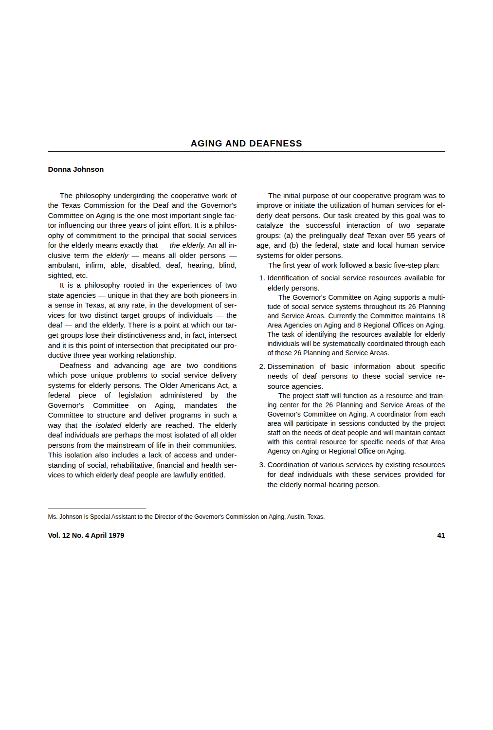AGING AND DEAFNESS
Donna Johnson
The philosophy undergirding the cooperative work of the Texas Commission for the Deaf and the Governor's Committee on Aging is the one most important single factor influencing our three years of joint effort. It is a philosophy of commitment to the principal that social services for the elderly means exactly that — the elderly. An all inclusive term the elderly — means all older persons — ambulant, infirm, able, disabled, deaf, hearing, blind, sighted, etc.
It is a philosophy rooted in the experiences of two state agencies — unique in that they are both pioneers in a sense in Texas, at any rate, in the development of services for two distinct target groups of individuals — the deaf — and the elderly. There is a point at which our target groups lose their distinctiveness and, in fact, intersect and it is this point of intersection that precipitated our productive three year working relationship.
Deafness and advancing age are two conditions which pose unique problems to social service delivery systems for elderly persons. The Older Americans Act, a federal piece of legislation administered by the Governor's Committee on Aging, mandates the Committee to structure and deliver programs in such a way that the isolated elderly are reached. The elderly deaf individuals are perhaps the most isolated of all older persons from the mainstream of life in their communities. This isolation also includes a lack of access and understanding of social, rehabilitative, financial and health services to which elderly deaf people are lawfully entitled.
The initial purpose of our cooperative program was to improve or initiate the utilization of human services for elderly deaf persons. Our task created by this goal was to catalyze the successful interaction of two separate groups: (a) the prelingually deaf Texan over 55 years of age, and (b) the federal, state and local human service systems for older persons.
The first year of work followed a basic five-step plan:
Identification of social service resources available for elderly persons.
The Governor's Committee on Aging supports a multitude of social service systems throughout its 26 Planning and Service Areas. Currently the Committee maintains 18 Area Agencies on Aging and 8 Regional Offices on Aging. The task of identifying the resources available for elderly individuals will be systematically coordinated through each of these 26 Planning and Service Areas.
Dissemination of basic information about specific needs of deaf persons to these social service resource agencies.
The project staff will function as a resource and training center for the 26 Planning and Service Areas of the Governor's Committee on Aging. A coordinator from each area will participate in sessions conducted by the project staff on the needs of deaf people and will maintain contact with this central resource for specific needs of that Area Agency on Aging or Regional Office on Aging.
Coordination of various services by existing resources for deaf individuals with these services provided for the elderly normal-hearing person.
Ms. Johnson is Special Assistant to the Director of the Governor's Commission on Aging, Austin, Texas.
Vol. 12 No. 4 April 1979 41